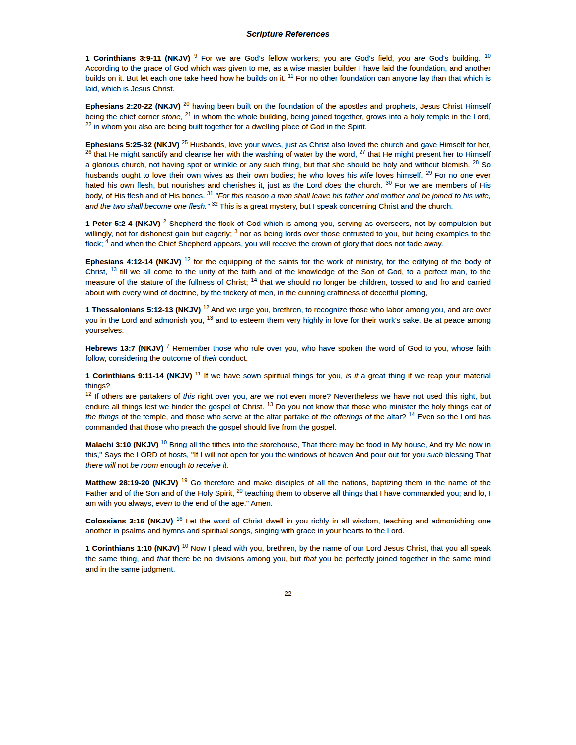Scripture References
1 Corinthians 3:9-11 (NKJV) 9 For we are God's fellow workers; you are God's field, you are God's building. 10 According to the grace of God which was given to me, as a wise master builder I have laid the foundation, and another builds on it. But let each one take heed how he builds on it. 11 For no other foundation can anyone lay than that which is laid, which is Jesus Christ.
Ephesians 2:20-22 (NKJV) 20 having been built on the foundation of the apostles and prophets, Jesus Christ Himself being the chief corner stone, 21 in whom the whole building, being joined together, grows into a holy temple in the Lord, 22 in whom you also are being built together for a dwelling place of God in the Spirit.
Ephesians 5:25-32 (NKJV) 25 Husbands, love your wives, just as Christ also loved the church and gave Himself for her, 26 that He might sanctify and cleanse her with the washing of water by the word, 27 that He might present her to Himself a glorious church, not having spot or wrinkle or any such thing, but that she should be holy and without blemish. 28 So husbands ought to love their own wives as their own bodies; he who loves his wife loves himself. 29 For no one ever hated his own flesh, but nourishes and cherishes it, just as the Lord does the church. 30 For we are members of His body, of His flesh and of His bones. 31 "For this reason a man shall leave his father and mother and be joined to his wife, and the two shall become one flesh." 32 This is a great mystery, but I speak concerning Christ and the church.
1 Peter 5:2-4 (NKJV) 2 Shepherd the flock of God which is among you, serving as overseers, not by compulsion but willingly, not for dishonest gain but eagerly; 3 nor as being lords over those entrusted to you, but being examples to the flock; 4 and when the Chief Shepherd appears, you will receive the crown of glory that does not fade away.
Ephesians 4:12-14 (NKJV) 12 for the equipping of the saints for the work of ministry, for the edifying of the body of Christ, 13 till we all come to the unity of the faith and of the knowledge of the Son of God, to a perfect man, to the measure of the stature of the fullness of Christ; 14 that we should no longer be children, tossed to and fro and carried about with every wind of doctrine, by the trickery of men, in the cunning craftiness of deceitful plotting,
1 Thessalonians 5:12-13 (NKJV) 12 And we urge you, brethren, to recognize those who labor among you, and are over you in the Lord and admonish you, 13 and to esteem them very highly in love for their work's sake. Be at peace among yourselves.
Hebrews 13:7 (NKJV) 7 Remember those who rule over you, who have spoken the word of God to you, whose faith follow, considering the outcome of their conduct.
1 Corinthians 9:11-14 (NKJV) 11 If we have sown spiritual things for you, is it a great thing if we reap your material things?
12 If others are partakers of this right over you, are we not even more? Nevertheless we have not used this right, but endure all things lest we hinder the gospel of Christ. 13 Do you not know that those who minister the holy things eat of the things of the temple, and those who serve at the altar partake of the offerings of the altar? 14 Even so the Lord has commanded that those who preach the gospel should live from the gospel.
Malachi 3:10 (NKJV) 10 Bring all the tithes into the storehouse, That there may be food in My house, And try Me now in this," Says the LORD of hosts, "If I will not open for you the windows of heaven And pour out for you such blessing That there will not be room enough to receive it.
Matthew 28:19-20 (NKJV) 19 Go therefore and make disciples of all the nations, baptizing them in the name of the Father and of the Son and of the Holy Spirit, 20 teaching them to observe all things that I have commanded you; and lo, I am with you always, even to the end of the age." Amen.
Colossians 3:16 (NKJV) 16 Let the word of Christ dwell in you richly in all wisdom, teaching and admonishing one another in psalms and hymns and spiritual songs, singing with grace in your hearts to the Lord.
1 Corinthians 1:10 (NKJV) 10 Now I plead with you, brethren, by the name of our Lord Jesus Christ, that you all speak the same thing, and that there be no divisions among you, but that you be perfectly joined together in the same mind and in the same judgment.
22